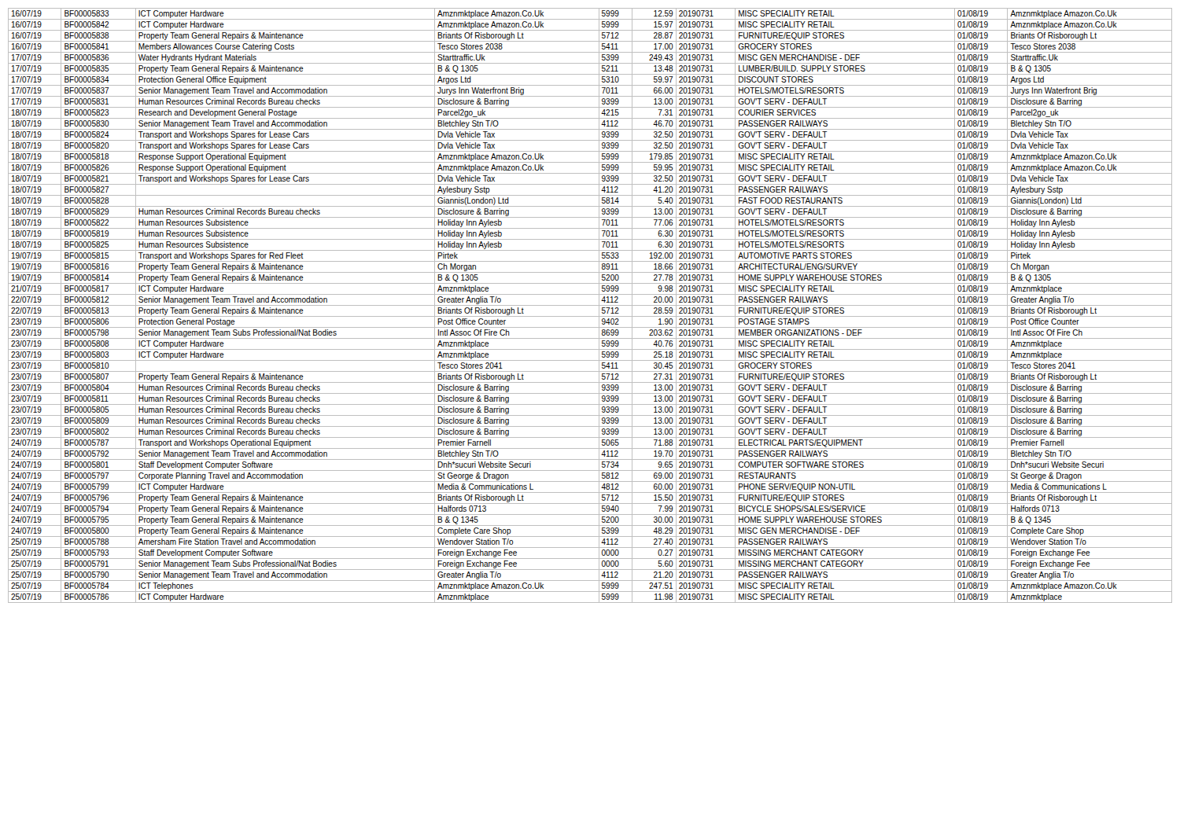| 16/07/19 | BF00005833 | ICT Computer Hardware | Amznmktplace Amazon.Co.Uk | 5999 | 12.59 | 20190731 | MISC SPECIALITY RETAIL | 01/08/19 | Amznmktplace Amazon.Co.Uk |
| 16/07/19 | BF00005842 | ICT Computer Hardware | Amznmktplace Amazon.Co.Uk | 5999 | 15.97 | 20190731 | MISC SPECIALITY RETAIL | 01/08/19 | Amznmktplace Amazon.Co.Uk |
| 16/07/19 | BF00005838 | Property Team General Repairs & Maintenance | Briants Of Risborough Lt | 5712 | 28.87 | 20190731 | FURNITURE/EQUIP STORES | 01/08/19 | Briants Of Risborough Lt |
| 16/07/19 | BF00005841 | Members Allowances Course Catering Costs | Tesco Stores 2038 | 5411 | 17.00 | 20190731 | GROCERY STORES | 01/08/19 | Tesco Stores 2038 |
| 17/07/19 | BF00005836 | Water Hydrants Hydrant Materials | Starttraffic.Uk | 5399 | 249.43 | 20190731 | MISC GEN MERCHANDISE - DEF | 01/08/19 | Starttraffic.Uk |
| 17/07/19 | BF00005835 | Property Team General Repairs & Maintenance | B & Q 1305 | 5211 | 13.48 | 20190731 | LUMBER/BUILD. SUPPLY STORES | 01/08/19 | B & Q 1305 |
| 17/07/19 | BF00005834 | Protection General Office Equipment | Argos Ltd | 5310 | 59.97 | 20190731 | DISCOUNT STORES | 01/08/19 | Argos Ltd |
| 17/07/19 | BF00005837 | Senior Management Team Travel and Accommodation | Jurys Inn Waterfront Brig | 7011 | 66.00 | 20190731 | HOTELS/MOTELS/RESORTS | 01/08/19 | Jurys Inn Waterfront Brig |
| 17/07/19 | BF00005831 | Human Resources Criminal Records Bureau checks | Disclosure & Barring | 9399 | 13.00 | 20190731 | GOV'T SERV - DEFAULT | 01/08/19 | Disclosure & Barring |
| 18/07/19 | BF00005823 | Research and Development General Postage | Parcel2go_uk | 4215 | 7.31 | 20190731 | COURIER SERVICES | 01/08/19 | Parcel2go_uk |
| 18/07/19 | BF00005830 | Senior Management Team Travel and Accommodation | Bletchley Stn T/O | 4112 | 46.70 | 20190731 | PASSENGER RAILWAYS | 01/08/19 | Bletchley Stn T/O |
| 18/07/19 | BF00005824 | Transport and Workshops Spares for Lease Cars | Dvla Vehicle Tax | 9399 | 32.50 | 20190731 | GOV'T SERV - DEFAULT | 01/08/19 | Dvla Vehicle Tax |
| 18/07/19 | BF00005820 | Transport and Workshops Spares for Lease Cars | Dvla Vehicle Tax | 9399 | 32.50 | 20190731 | GOV'T SERV - DEFAULT | 01/08/19 | Dvla Vehicle Tax |
| 18/07/19 | BF00005818 | Response Support Operational Equipment | Amznmktplace Amazon.Co.Uk | 5999 | 179.85 | 20190731 | MISC SPECIALITY RETAIL | 01/08/19 | Amznmktplace Amazon.Co.Uk |
| 18/07/19 | BF00005826 | Response Support Operational Equipment | Amznmktplace Amazon.Co.Uk | 5999 | 59.95 | 20190731 | MISC SPECIALITY RETAIL | 01/08/19 | Amznmktplace Amazon.Co.Uk |
| 18/07/19 | BF00005821 | Transport and Workshops Spares for Lease Cars | Dvla Vehicle Tax | 9399 | 32.50 | 20190731 | GOV'T SERV - DEFAULT | 01/08/19 | Dvla Vehicle Tax |
| 18/07/19 | BF00005827 | | Aylesbury Sstp | 4112 | 41.20 | 20190731 | PASSENGER RAILWAYS | 01/08/19 | Aylesbury Sstp |
| 18/07/19 | BF00005828 | | Giannis(London) Ltd | 5814 | 5.40 | 20190731 | FAST FOOD RESTAURANTS | 01/08/19 | Giannis(London) Ltd |
| 18/07/19 | BF00005829 | Human Resources Criminal Records Bureau checks | Disclosure & Barring | 9399 | 13.00 | 20190731 | GOV'T SERV - DEFAULT | 01/08/19 | Disclosure & Barring |
| 18/07/19 | BF00005822 | Human Resources Subsistence | Holiday Inn Aylesb | 7011 | 77.06 | 20190731 | HOTELS/MOTELS/RESORTS | 01/08/19 | Holiday Inn Aylesb |
| 18/07/19 | BF00005819 | Human Resources Subsistence | Holiday Inn Aylesb | 7011 | 6.30 | 20190731 | HOTELS/MOTELS/RESORTS | 01/08/19 | Holiday Inn Aylesb |
| 18/07/19 | BF00005825 | Human Resources Subsistence | Holiday Inn Aylesb | 7011 | 6.30 | 20190731 | HOTELS/MOTELS/RESORTS | 01/08/19 | Holiday Inn Aylesb |
| 19/07/19 | BF00005815 | Transport and Workshops Spares for Red Fleet | Pirtek | 5533 | 192.00 | 20190731 | AUTOMOTIVE PARTS STORES | 01/08/19 | Pirtek |
| 19/07/19 | BF00005816 | Property Team General Repairs & Maintenance | Ch Morgan | 8911 | 18.66 | 20190731 | ARCHITECTURAL/ENG/SURVEY | 01/08/19 | Ch Morgan |
| 19/07/19 | BF00005814 | Property Team General Repairs & Maintenance | B & Q 1305 | 5200 | 27.78 | 20190731 | HOME SUPPLY WAREHOUSE STORES | 01/08/19 | B & Q 1305 |
| 21/07/19 | BF00005817 | ICT Computer Hardware | Amznmktplace | 5999 | 9.98 | 20190731 | MISC SPECIALITY RETAIL | 01/08/19 | Amznmktplace |
| 22/07/19 | BF00005812 | Senior Management Team Travel and Accommodation | Greater Anglia T/o | 4112 | 20.00 | 20190731 | PASSENGER RAILWAYS | 01/08/19 | Greater Anglia T/o |
| 22/07/19 | BF00005813 | Property Team General Repairs & Maintenance | Briants Of Risborough Lt | 5712 | 28.59 | 20190731 | FURNITURE/EQUIP STORES | 01/08/19 | Briants Of Risborough Lt |
| 23/07/19 | BF00005806 | Protection General Postage | Post Office Counter | 9402 | 1.90 | 20190731 | POSTAGE STAMPS | 01/08/19 | Post Office Counter |
| 23/07/19 | BF00005798 | Senior Management Team Subs Professional/Nat Bodies | Intl Assoc Of Fire Ch | 8699 | 203.62 | 20190731 | MEMBER ORGANIZATIONS - DEF | 01/08/19 | Intl Assoc Of Fire Ch |
| 23/07/19 | BF00005808 | ICT Computer Hardware | Amznmktplace | 5999 | 40.76 | 20190731 | MISC SPECIALITY RETAIL | 01/08/19 | Amznmktplace |
| 23/07/19 | BF00005803 | ICT Computer Hardware | Amznmktplace | 5999 | 25.18 | 20190731 | MISC SPECIALITY RETAIL | 01/08/19 | Amznmktplace |
| 23/07/19 | BF00005810 | | Tesco Stores 2041 | 5411 | 30.45 | 20190731 | GROCERY STORES | 01/08/19 | Tesco Stores 2041 |
| 23/07/19 | BF00005807 | Property Team General Repairs & Maintenance | Briants Of Risborough Lt | 5712 | 27.31 | 20190731 | FURNITURE/EQUIP STORES | 01/08/19 | Briants Of Risborough Lt |
| 23/07/19 | BF00005804 | Human Resources Criminal Records Bureau checks | Disclosure & Barring | 9399 | 13.00 | 20190731 | GOV'T SERV - DEFAULT | 01/08/19 | Disclosure & Barring |
| 23/07/19 | BF00005811 | Human Resources Criminal Records Bureau checks | Disclosure & Barring | 9399 | 13.00 | 20190731 | GOV'T SERV - DEFAULT | 01/08/19 | Disclosure & Barring |
| 23/07/19 | BF00005805 | Human Resources Criminal Records Bureau checks | Disclosure & Barring | 9399 | 13.00 | 20190731 | GOV'T SERV - DEFAULT | 01/08/19 | Disclosure & Barring |
| 23/07/19 | BF00005809 | Human Resources Criminal Records Bureau checks | Disclosure & Barring | 9399 | 13.00 | 20190731 | GOV'T SERV - DEFAULT | 01/08/19 | Disclosure & Barring |
| 23/07/19 | BF00005802 | Human Resources Criminal Records Bureau checks | Disclosure & Barring | 9399 | 13.00 | 20190731 | GOV'T SERV - DEFAULT | 01/08/19 | Disclosure & Barring |
| 24/07/19 | BF00005787 | Transport and Workshops Operational Equipment | Premier Farnell | 5065 | 71.88 | 20190731 | ELECTRICAL PARTS/EQUIPMENT | 01/08/19 | Premier Farnell |
| 24/07/19 | BF00005792 | Senior Management Team Travel and Accommodation | Bletchley Stn T/O | 4112 | 19.70 | 20190731 | PASSENGER RAILWAYS | 01/08/19 | Bletchley Stn T/O |
| 24/07/19 | BF00005801 | Staff Development Computer Software | Dnh*sucuri Website Securi | 5734 | 9.65 | 20190731 | COMPUTER SOFTWARE STORES | 01/08/19 | Dnh*sucuri Website Securi |
| 24/07/19 | BF00005797 | Corporate Planning Travel and Accommodation | St George & Dragon | 5812 | 69.00 | 20190731 | RESTAURANTS | 01/08/19 | St George & Dragon |
| 24/07/19 | BF00005799 | ICT Computer Hardware | Media & Communications L | 4812 | 60.00 | 20190731 | PHONE SERV/EQUIP NON-UTIL | 01/08/19 | Media & Communications L |
| 24/07/19 | BF00005796 | Property Team General Repairs & Maintenance | Briants Of Risborough Lt | 5712 | 15.50 | 20190731 | FURNITURE/EQUIP STORES | 01/08/19 | Briants Of Risborough Lt |
| 24/07/19 | BF00005794 | Property Team General Repairs & Maintenance | Halfords 0713 | 5940 | 7.99 | 20190731 | BICYCLE SHOPS/SALES/SERVICE | 01/08/19 | Halfords 0713 |
| 24/07/19 | BF00005795 | Property Team General Repairs & Maintenance | B & Q 1345 | 5200 | 30.00 | 20190731 | HOME SUPPLY WAREHOUSE STORES | 01/08/19 | B & Q 1345 |
| 24/07/19 | BF00005800 | Property Team General Repairs & Maintenance | Complete Care Shop | 5399 | 48.29 | 20190731 | MISC GEN MERCHANDISE - DEF | 01/08/19 | Complete Care Shop |
| 25/07/19 | BF00005788 | Amersham Fire Station Travel and Accommodation | Wendover Station T/o | 4112 | 27.40 | 20190731 | PASSENGER RAILWAYS | 01/08/19 | Wendover Station T/o |
| 25/07/19 | BF00005793 | Staff Development Computer Software | Foreign Exchange Fee | 0000 | 0.27 | 20190731 | MISSING MERCHANT CATEGORY | 01/08/19 | Foreign Exchange Fee |
| 25/07/19 | BF00005791 | Senior Management Team Subs Professional/Nat Bodies | Foreign Exchange Fee | 0000 | 5.60 | 20190731 | MISSING MERCHANT CATEGORY | 01/08/19 | Foreign Exchange Fee |
| 25/07/19 | BF00005790 | Senior Management Team Travel and Accommodation | Greater Anglia T/o | 4112 | 21.20 | 20190731 | PASSENGER RAILWAYS | 01/08/19 | Greater Anglia T/o |
| 25/07/19 | BF00005784 | ICT Telephones | Amznmktplace Amazon.Co.Uk | 5999 | 247.51 | 20190731 | MISC SPECIALITY RETAIL | 01/08/19 | Amznmktplace Amazon.Co.Uk |
| 25/07/19 | BF00005786 | ICT Computer Hardware | Amznmktplace | 5999 | 11.98 | 20190731 | MISC SPECIALITY RETAIL | 01/08/19 | Amznmktplace |